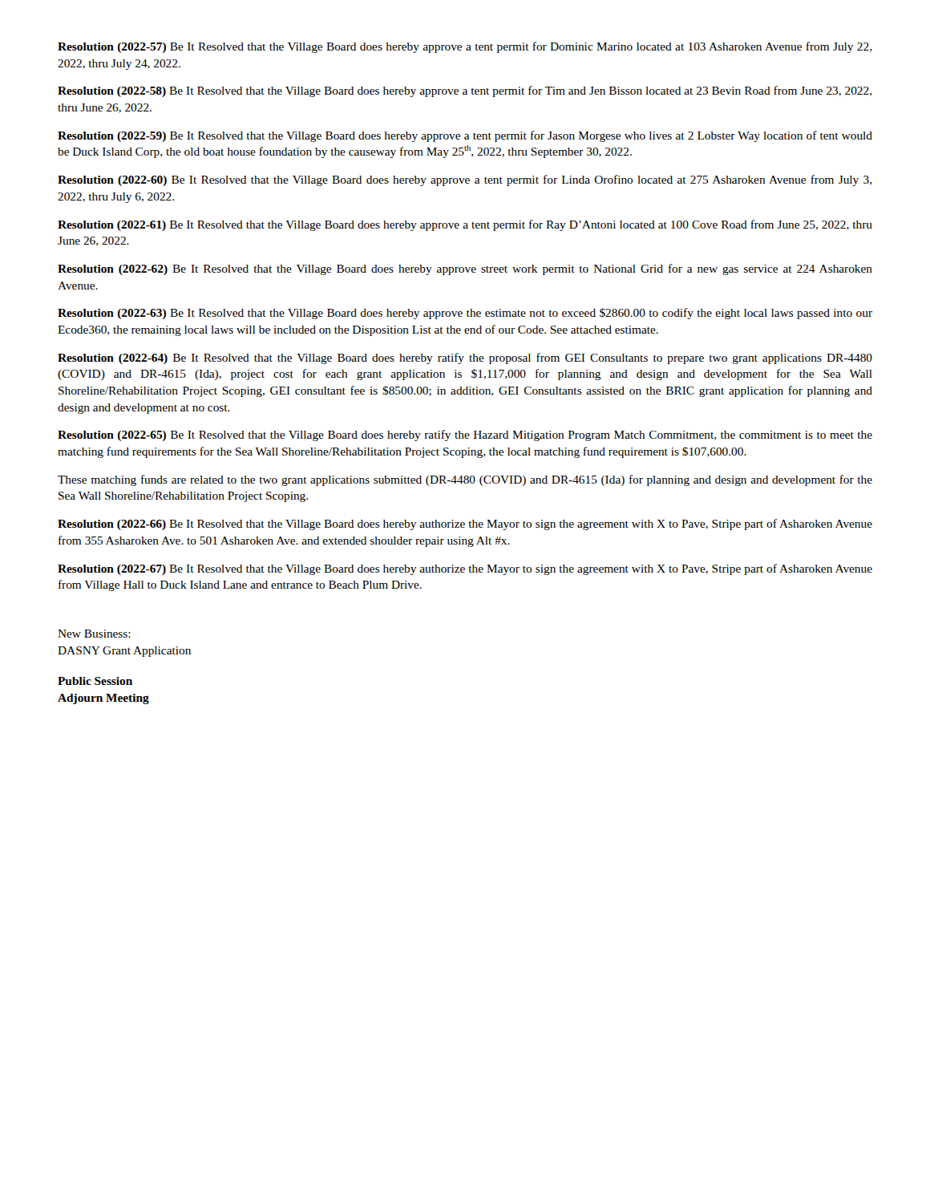Resolution (2022-57) Be It Resolved that the Village Board does hereby approve a tent permit for Dominic Marino located at 103 Asharoken Avenue from July 22, 2022, thru July 24, 2022.
Resolution (2022-58) Be It Resolved that the Village Board does hereby approve a tent permit for Tim and Jen Bisson located at 23 Bevin Road from June 23, 2022, thru June 26, 2022.
Resolution (2022-59) Be It Resolved that the Village Board does hereby approve a tent permit for Jason Morgese who lives at 2 Lobster Way location of tent would be Duck Island Corp, the old boat house foundation by the causeway from May 25th, 2022, thru September 30, 2022.
Resolution (2022-60) Be It Resolved that the Village Board does hereby approve a tent permit for Linda Orofino located at 275 Asharoken Avenue from July 3, 2022, thru July 6, 2022.
Resolution (2022-61) Be It Resolved that the Village Board does hereby approve a tent permit for Ray D’Antoni located at 100 Cove Road from June 25, 2022, thru June 26, 2022.
Resolution (2022-62) Be It Resolved that the Village Board does hereby approve street work permit to National Grid for a new gas service at 224 Asharoken Avenue.
Resolution (2022-63) Be It Resolved that the Village Board does hereby approve the estimate not to exceed $2860.00 to codify the eight local laws passed into our Ecode360, the remaining local laws will be included on the Disposition List at the end of our Code. See attached estimate.
Resolution (2022-64) Be It Resolved that the Village Board does hereby ratify the proposal from GEI Consultants to prepare two grant applications DR-4480 (COVID) and DR-4615 (Ida), project cost for each grant application is $1,117,000 for planning and design and development for the Sea Wall Shoreline/Rehabilitation Project Scoping, GEI consultant fee is $8500.00; in addition, GEI Consultants assisted on the BRIC grant application for planning and design and development at no cost.
Resolution (2022-65) Be It Resolved that the Village Board does hereby ratify the Hazard Mitigation Program Match Commitment, the commitment is to meet the matching fund requirements for the Sea Wall Shoreline/Rehabilitation Project Scoping, the local matching fund requirement is $107,600.00.
These matching funds are related to the two grant applications submitted (DR-4480 (COVID) and DR-4615 (Ida) for planning and design and development for the Sea Wall Shoreline/Rehabilitation Project Scoping.
Resolution (2022-66) Be It Resolved that the Village Board does hereby authorize the Mayor to sign the agreement with X to Pave, Stripe part of Asharoken Avenue from 355 Asharoken Ave. to 501 Asharoken Ave. and extended shoulder repair using Alt #x.
Resolution (2022-67) Be It Resolved that the Village Board does hereby authorize the Mayor to sign the agreement with X to Pave, Stripe part of Asharoken Avenue from Village Hall to Duck Island Lane and entrance to Beach Plum Drive.
New Business:
DASNY Grant Application
Public Session
Adjourn Meeting